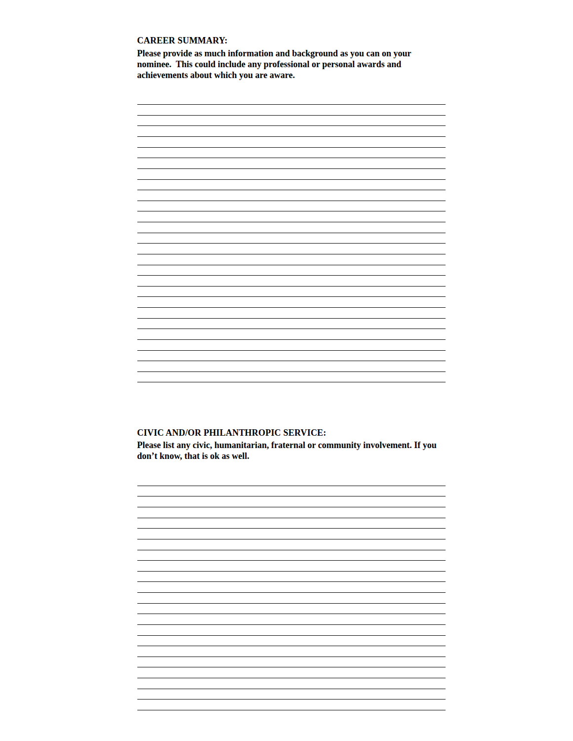CAREER SUMMARY:
Please provide as much information and background as you can on your nominee. This could include any professional or personal awards and achievements about which you are aware.
CIVIC AND/OR PHILANTHROPIC SERVICE:
Please list any civic, humanitarian, fraternal or community involvement. If you don’t know, that is ok as well.